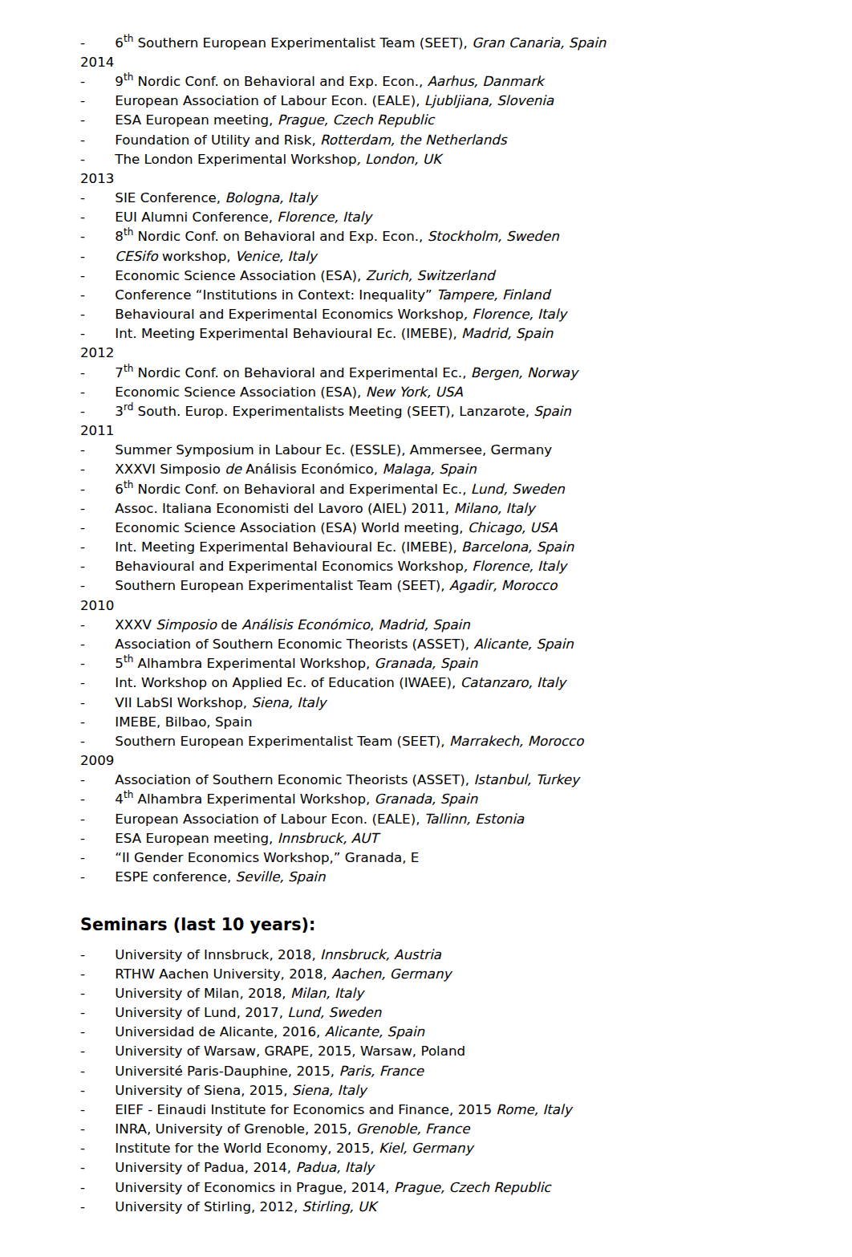6th Southern European Experimentalist Team (SEET), Gran Canaria, Spain
2014
9th Nordic Conf. on Behavioral and Exp. Econ., Aarhus, Danmark
European Association of Labour Econ. (EALE), Ljubljiana, Slovenia
ESA European meeting, Prague, Czech Republic
Foundation of Utility and Risk, Rotterdam, the Netherlands
The London Experimental Workshop, London, UK
2013
SIE Conference, Bologna, Italy
EUI Alumni Conference, Florence, Italy
8th Nordic Conf. on Behavioral and Exp. Econ., Stockholm, Sweden
CESifo workshop, Venice, Italy
Economic Science Association (ESA), Zurich, Switzerland
Conference “Institutions in Context: Inequality” Tampere, Finland
Behavioural and Experimental Economics Workshop, Florence, Italy
Int. Meeting Experimental Behavioural Ec. (IMEBE), Madrid, Spain
2012
7th Nordic Conf. on Behavioral and Experimental Ec., Bergen, Norway
Economic Science Association (ESA), New York, USA
3rd South. Europ. Experimentalists Meeting (SEET), Lanzarote, Spain
2011
Summer Symposium in Labour Ec. (ESSLE), Ammersee, Germany
XXXVI Simposio de Análisis Económico, Malaga, Spain
6th Nordic Conf. on Behavioral and Experimental Ec., Lund, Sweden
Assoc. Italiana Economisti del Lavoro (AIEL) 2011, Milano, Italy
Economic Science Association (ESA) World meeting, Chicago, USA
Int. Meeting Experimental Behavioural Ec. (IMEBE), Barcelona, Spain
Behavioural and Experimental Economics Workshop, Florence, Italy
Southern European Experimentalist Team (SEET), Agadir, Morocco
2010
XXXV Simposio de Análisis Económico, Madrid, Spain
Association of Southern Economic Theorists (ASSET), Alicante, Spain
5th Alhambra Experimental Workshop, Granada, Spain
Int. Workshop on Applied Ec. of Education (IWAEE), Catanzaro, Italy
VII LabSI Workshop, Siena, Italy
IMEBE, Bilbao, Spain
Southern European Experimentalist Team (SEET), Marrakech, Morocco
2009
Association of Southern Economic Theorists (ASSET), Istanbul, Turkey
4th Alhambra Experimental Workshop, Granada, Spain
European Association of Labour Econ. (EALE), Tallinn, Estonia
ESA European meeting, Innsbruck, AUT
“II Gender Economics Workshop,” Granada, E
ESPE conference, Seville, Spain
Seminars (last 10 years):
University of Innsbruck, 2018, Innsbruck, Austria
RTHW Aachen University, 2018, Aachen, Germany
University of Milan, 2018, Milan, Italy
University of Lund, 2017, Lund, Sweden
Universidad de Alicante, 2016, Alicante, Spain
University of Warsaw, GRAPE, 2015, Warsaw, Poland
Université Paris-Dauphine, 2015, Paris, France
University of Siena, 2015, Siena, Italy
EIEF - Einaudi Institute for Economics and Finance, 2015 Rome, Italy
INRA, University of Grenoble, 2015, Grenoble, France
Institute for the World Economy, 2015, Kiel, Germany
University of Padua, 2014, Padua, Italy
University of Economics in Prague, 2014, Prague, Czech Republic
University of Stirling, 2012, Stirling, UK